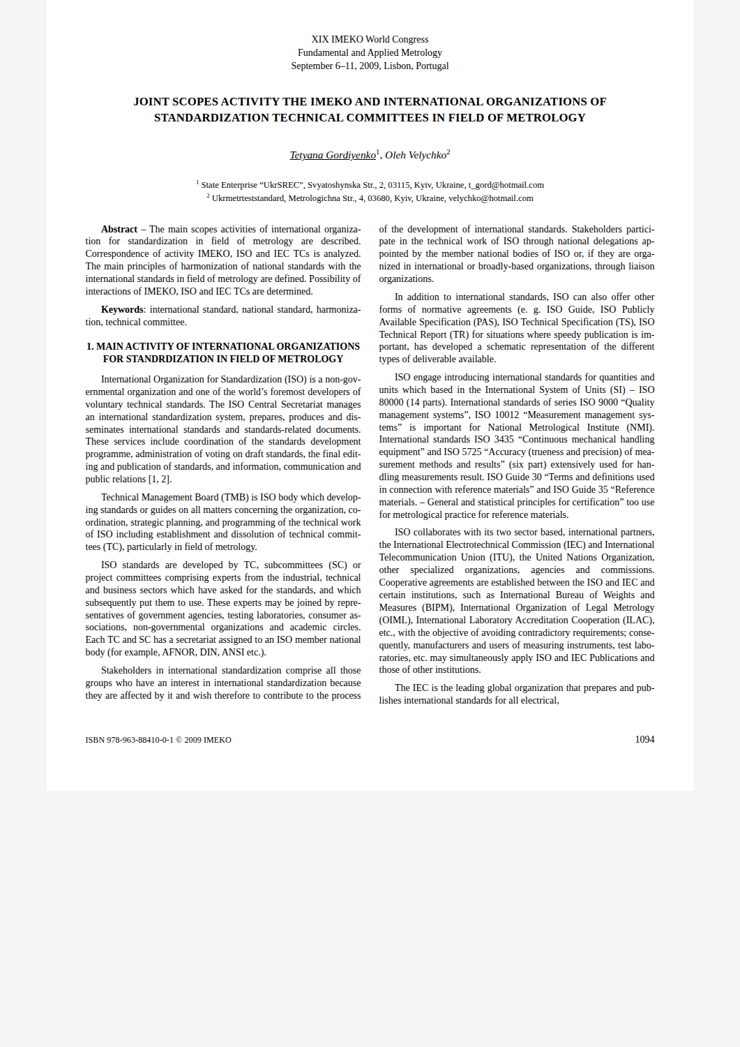XIX IMEKO World Congress
Fundamental and Applied Metrology
September 6–11, 2009, Lisbon, Portugal
Joint scopes activity the IMEKO and international organizations of standardization technical committees in field of metrology
Tetyana Gordiyenko1, Oleh Velychko2
1 State Enterprise “UkrSREC”, Svyatoshynska Str., 2, 03115, Kyiv, Ukraine, t_gord@hotmail.com
2 Ukrmetrteststandard, Metrologichna Str., 4, 03680, Kyiv, Ukraine, velychko@hotmail.com
Abstract – The main scopes activities of international organization for standardization in field of metrology are described. Correspondence of activity IMEKO, ISO and IEC TCs is analyzed. The main principles of harmonization of national standards with the international standards in field of metrology are defined. Possibility of interactions of IMEKO, ISO and IEC TCs are determined.
Keywords: international standard, national standard, harmonization, technical committee.
1. Main activity of international organizations for standrdization in field of metrology
International Organization for Standardization (ISO) is a non-governmental organization and one of the world’s foremost developers of voluntary technical standards. The ISO Central Secretariat manages an international standardization system, prepares, produces and disseminates international standards and standards-related documents. These services include coordination of the standards development programme, administration of voting on draft standards, the final editing and publication of standards, and information, communication and public relations [1, 2].
Technical Management Board (TMB) is ISO body which developing standards or guides on all matters concerning the organization, coordination, strategic planning, and programming of the technical work of ISO including establishment and dissolution of technical committees (TC), particularly in field of metrology.
ISO standards are developed by TC, subcommittees (SC) or project committees comprising experts from the industrial, technical and business sectors which have asked for the standards, and which subsequently put them to use. These experts may be joined by representatives of government agencies, testing laboratories, consumer associations, non-governmental organizations and academic circles. Each TC and SC has a secretariat assigned to an ISO member national body (for example, AFNOR, DIN, ANSI etc.).
Stakeholders in international standardization comprise all those groups who have an interest in international standardization because they are affected by it and wish therefore to contribute to the process of the development of international standards. Stakeholders participate in the technical work of ISO through national delegations appointed by the member national bodies of ISO or, if they are organized in international or broadly-based organizations, through liaison organizations.
In addition to international standards, ISO can also offer other forms of normative agreements (e. g. ISO Guide, ISO Publicly Available Specification (PAS), ISO Technical Specification (TS), ISO Technical Report (TR) for situations where speedy publication is important, has developed a schematic representation of the different types of deliverable available.
ISO engage introducing international standards for quantities and units which based in the International System of Units (SI) – ISO 80000 (14 parts). International standards of series ISO 9000 “Quality management systems”, ISO 10012 “Measurement management systems” is important for National Metrological Institute (NMI). International standards ISO 3435 “Continuous mechanical handling equipment” and ISO 5725 “Accuracy (trueness and precision) of measurement methods and results” (six part) extensively used for handling measurements result. ISO Guide 30 “Terms and definitions used in connection with reference materials” and ISO Guide 35 “Reference materials. – General and statistical principles for certification” too use for metrological practice for reference materials.
ISO collaborates with its two sector based, international partners, the International Electrotechnical Commission (IEC) and International Telecommunication Union (ITU), the United Nations Organization, other specialized organizations, agencies and commissions. Cooperative agreements are established between the ISO and IEC and certain institutions, such as International Bureau of Weights and Measures (BIPM), International Organization of Legal Metrology (OIML), International Laboratory Accreditation Cooperation (ILAC), etc., with the objective of avoiding contradictory requirements; consequently, manufacturers and users of measuring instruments, test laboratories, etc. may simultaneously apply ISO and IEC Publications and those of other institutions.
The IEC is the leading global organization that prepares and publishes international standards for all electrical,
ISBN 978-963-88410-0-1 © 2009 IMEKO 1094